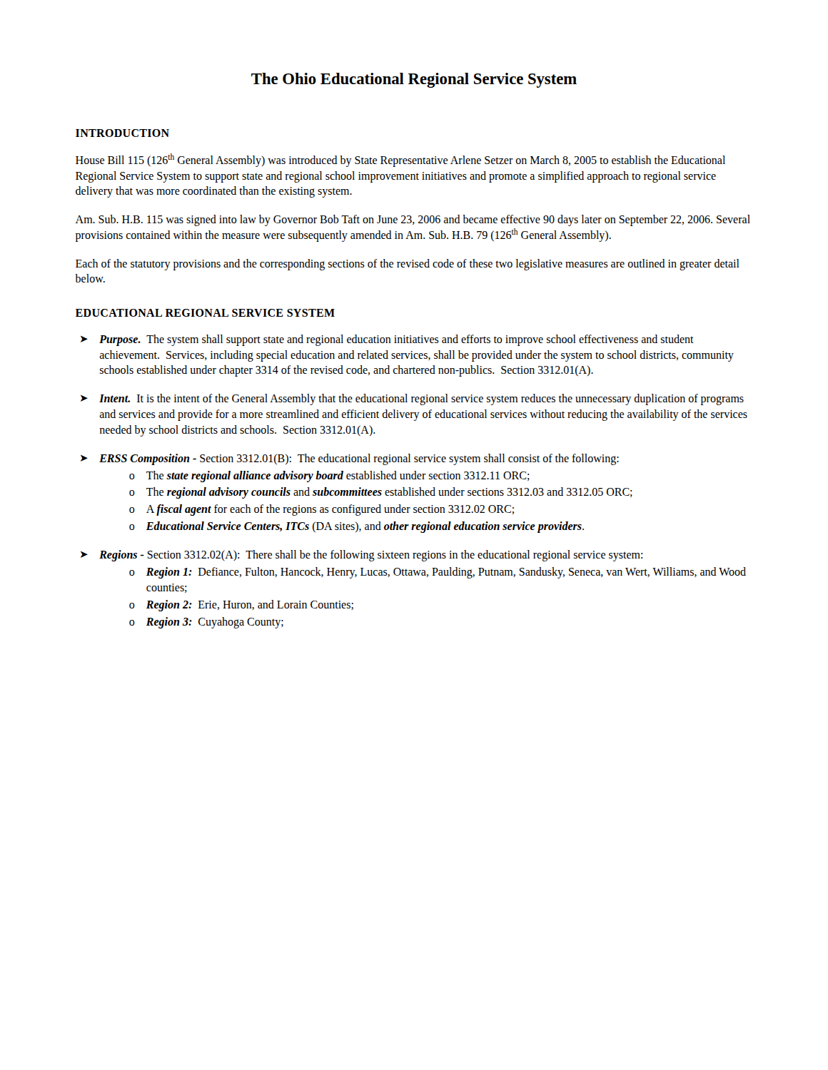The Ohio Educational Regional Service System
INTRODUCTION
House Bill 115 (126th General Assembly) was introduced by State Representative Arlene Setzer on March 8, 2005 to establish the Educational Regional Service System to support state and regional school improvement initiatives and promote a simplified approach to regional service delivery that was more coordinated than the existing system.
Am. Sub. H.B. 115 was signed into law by Governor Bob Taft on June 23, 2006 and became effective 90 days later on September 22, 2006. Several provisions contained within the measure were subsequently amended in Am. Sub. H.B. 79 (126th General Assembly).
Each of the statutory provisions and the corresponding sections of the revised code of these two legislative measures are outlined in greater detail below.
EDUCATIONAL REGIONAL SERVICE SYSTEM
Purpose. The system shall support state and regional education initiatives and efforts to improve school effectiveness and student achievement. Services, including special education and related services, shall be provided under the system to school districts, community schools established under chapter 3314 of the revised code, and chartered non-publics. Section 3312.01(A).
Intent. It is the intent of the General Assembly that the educational regional service system reduces the unnecessary duplication of programs and services and provide for a more streamlined and efficient delivery of educational services without reducing the availability of the services needed by school districts and schools. Section 3312.01(A).
ERSS Composition - Section 3312.01(B): The educational regional service system shall consist of the following:
The state regional alliance advisory board established under section 3312.11 ORC;
The regional advisory councils and subcommittees established under sections 3312.03 and 3312.05 ORC;
A fiscal agent for each of the regions as configured under section 3312.02 ORC;
Educational Service Centers, ITCs (DA sites), and other regional education service providers.
Regions - Section 3312.02(A): There shall be the following sixteen regions in the educational regional service system:
Region 1: Defiance, Fulton, Hancock, Henry, Lucas, Ottawa, Paulding, Putnam, Sandusky, Seneca, van Wert, Williams, and Wood counties;
Region 2: Erie, Huron, and Lorain Counties;
Region 3: Cuyahoga County;